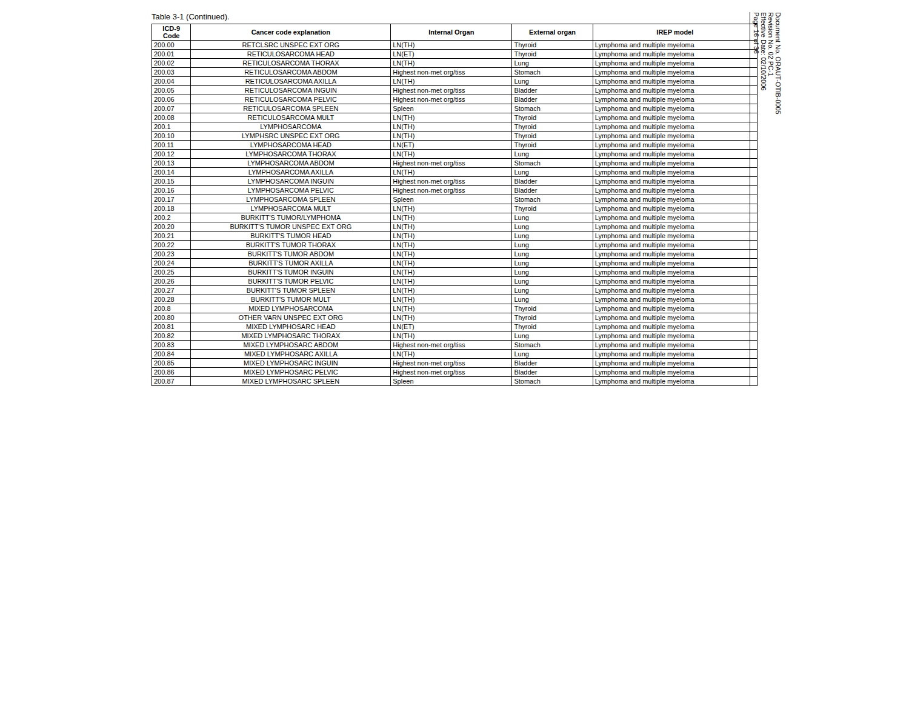Table 3-1 (Continued).
| ICD-9 Code | Cancer code explanation | Internal Organ | External organ | IREP model |
| --- | --- | --- | --- | --- |
| 200.00 | RETCLSRC UNSPEC EXT ORG | LN(TH) | Thyroid | Lymphoma and multiple myeloma |
| 200.01 | RETICULOSARCOMA HEAD | LN(ET) | Thyroid | Lymphoma and multiple myeloma |
| 200.02 | RETICULOSARCOMA THORAX | LN(TH) | Lung | Lymphoma and multiple myeloma |
| 200.03 | RETICULOSARCOMA ABDOM | Highest non-met org/tiss | Stomach | Lymphoma and multiple myeloma |
| 200.04 | RETICULOSARCOMA AXILLA | LN(TH) | Lung | Lymphoma and multiple myeloma |
| 200.05 | RETICULOSARCOMA INGUIN | Highest non-met org/tiss | Bladder | Lymphoma and multiple myeloma |
| 200.06 | RETICULOSARCOMA PELVIC | Highest non-met org/tiss | Bladder | Lymphoma and multiple myeloma |
| 200.07 | RETICULOSARCOMA SPLEEN | Spleen | Stomach | Lymphoma and multiple myeloma |
| 200.08 | RETICULOSARCOMA MULT | LN(TH) | Thyroid | Lymphoma and multiple myeloma |
| 200.1 | LYMPHOSARCOMA | LN(TH) | Thyroid | Lymphoma and multiple myeloma |
| 200.10 | LYMPHSRC UNSPEC EXT ORG | LN(TH) | Thyroid | Lymphoma and multiple myeloma |
| 200.11 | LYMPHOSARCOMA HEAD | LN(ET) | Thyroid | Lymphoma and multiple myeloma |
| 200.12 | LYMPHOSARCOMA THORAX | LN(TH) | Lung | Lymphoma and multiple myeloma |
| 200.13 | LYMPHOSARCOMA ABDOM | Highest non-met org/tiss | Stomach | Lymphoma and multiple myeloma |
| 200.14 | LYMPHOSARCOMA AXILLA | LN(TH) | Lung | Lymphoma and multiple myeloma |
| 200.15 | LYMPHOSARCOMA INGUIN | Highest non-met org/tiss | Bladder | Lymphoma and multiple myeloma |
| 200.16 | LYMPHOSARCOMA PELVIC | Highest non-met org/tiss | Bladder | Lymphoma and multiple myeloma |
| 200.17 | LYMPHOSARCOMA SPLEEN | Spleen | Stomach | Lymphoma and multiple myeloma |
| 200.18 | LYMPHOSARCOMA MULT | LN(TH) | Thyroid | Lymphoma and multiple myeloma |
| 200.2 | BURKITT'S TUMOR/LYMPHOMA | LN(TH) | Lung | Lymphoma and multiple myeloma |
| 200.20 | BURKITT'S TUMOR UNSPEC EXT ORG | LN(TH) | Lung | Lymphoma and multiple myeloma |
| 200.21 | BURKITT'S TUMOR HEAD | LN(TH) | Lung | Lymphoma and multiple myeloma |
| 200.22 | BURKITT'S TUMOR THORAX | LN(TH) | Lung | Lymphoma and multiple myeloma |
| 200.23 | BURKITT'S TUMOR ABDOM | LN(TH) | Lung | Lymphoma and multiple myeloma |
| 200.24 | BURKITT'S TUMOR AXILLA | LN(TH) | Lung | Lymphoma and multiple myeloma |
| 200.25 | BURKITT'S TUMOR INGUIN | LN(TH) | Lung | Lymphoma and multiple myeloma |
| 200.26 | BURKITT'S TUMOR PELVIC | LN(TH) | Lung | Lymphoma and multiple myeloma |
| 200.27 | BURKITT'S TUMOR SPLEEN | LN(TH) | Lung | Lymphoma and multiple myeloma |
| 200.28 | BURKITT'S TUMOR MULT | LN(TH) | Lung | Lymphoma and multiple myeloma |
| 200.8 | MIXED LYMPHOSARCOMA | LN(TH) | Thyroid | Lymphoma and multiple myeloma |
| 200.80 | OTHER VARN UNSPEC EXT ORG | LN(TH) | Thyroid | Lymphoma and multiple myeloma |
| 200.81 | MIXED LYMPHOSARC HEAD | LN(ET) | Thyroid | Lymphoma and multiple myeloma |
| 200.82 | MIXED LYMPHOSARC THORAX | LN(TH) | Lung | Lymphoma and multiple myeloma |
| 200.83 | MIXED LYMPHOSARC ABDOM | Highest non-met org/tiss | Stomach | Lymphoma and multiple myeloma |
| 200.84 | MIXED LYMPHOSARC AXILLA | LN(TH) | Lung | Lymphoma and multiple myeloma |
| 200.85 | MIXED LYMPHOSARC INGUIN | Highest non-met org/tiss | Bladder | Lymphoma and multiple myeloma |
| 200.86 | MIXED LYMPHOSARC PELVIC | Highest non-met org/tiss | Bladder | Lymphoma and multiple myeloma |
| 200.87 | MIXED LYMPHOSARC SPLEEN | Spleen | Stomach | Lymphoma and multiple myeloma |
Document No. ORAUT-OTIB-0005 Revision No. 02 PC-1 Effective Date: 02/10/2006 Page 16 of 36